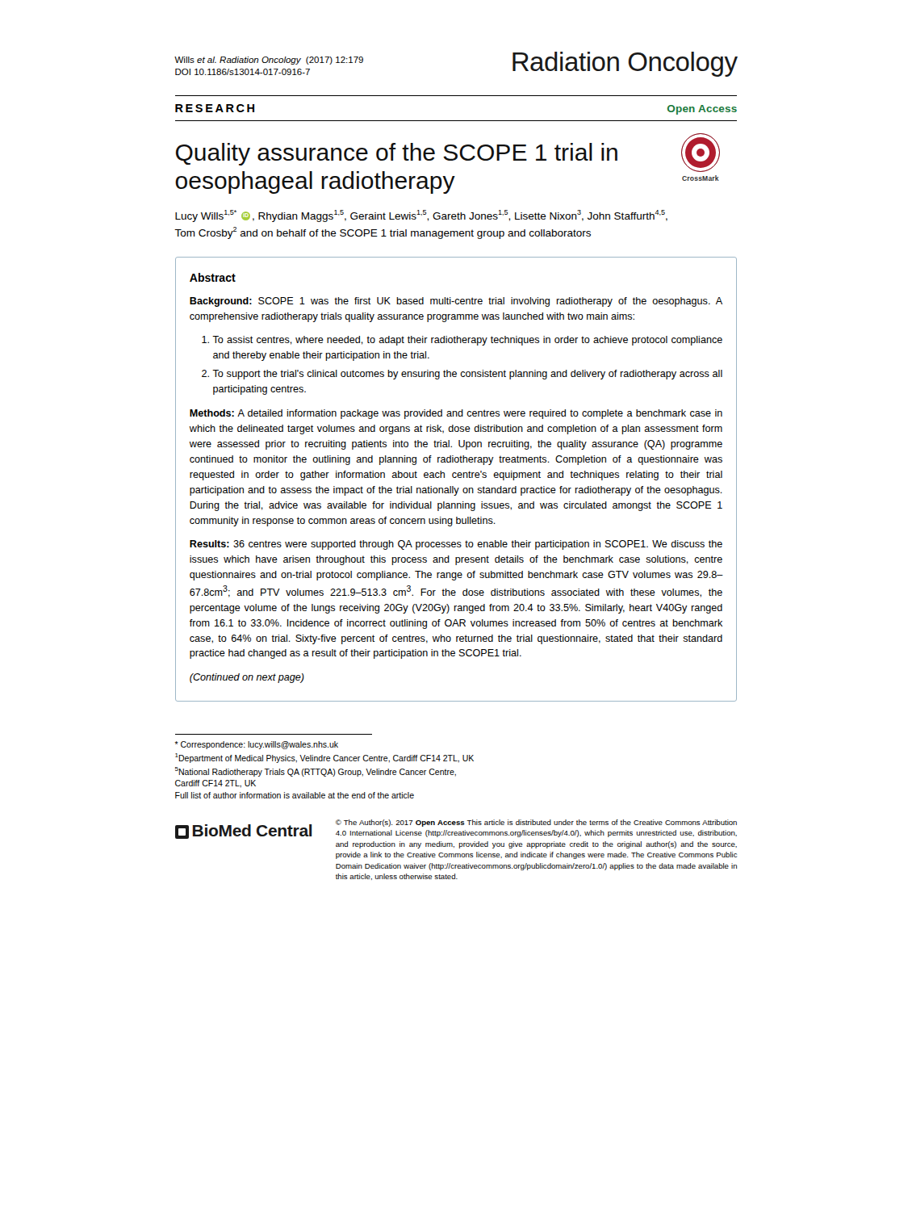Wills et al. Radiation Oncology (2017) 12:179
DOI 10.1186/s13014-017-0916-7
Radiation Oncology
Research
Open Access
CrossMark
Quality assurance of the SCOPE 1 trial in
oesophageal radiotherapy
Lucy Wills1,5* , Rhydian Maggs1,5, Geraint Lewis1,5, Gareth Jones1,5, Lisette Nixon3, John Staffurth4,5,
Tom Crosby2 and on behalf of the SCOPE 1 trial management group and collaborators
Abstract
Background: SCOPE 1 was the first UK based multi-centre trial involving radiotherapy of the oesophagus. A comprehensive radiotherapy trials quality assurance programme was launched with two main aims:
To assist centres, where needed, to adapt their radiotherapy techniques in order to achieve protocol compliance and thereby enable their participation in the trial.
To support the trial's clinical outcomes by ensuring the consistent planning and delivery of radiotherapy across all participating centres.
Methods: A detailed information package was provided and centres were required to complete a benchmark case in which the delineated target volumes and organs at risk, dose distribution and completion of a plan assessment form were assessed prior to recruiting patients into the trial. Upon recruiting, the quality assurance (QA) programme continued to monitor the outlining and planning of radiotherapy treatments. Completion of a questionnaire was requested in order to gather information about each centre's equipment and techniques relating to their trial participation and to assess the impact of the trial nationally on standard practice for radiotherapy of the oesophagus. During the trial, advice was available for individual planning issues, and was circulated amongst the SCOPE 1 community in response to common areas of concern using bulletins.
Results: 36 centres were supported through QA processes to enable their participation in SCOPE1. We discuss the issues which have arisen throughout this process and present details of the benchmark case solutions, centre questionnaires and on-trial protocol compliance. The range of submitted benchmark case GTV volumes was 29.8–67.8cm3; and PTV volumes 221.9–513.3 cm3. For the dose distributions associated with these volumes, the percentage volume of the lungs receiving 20Gy (V20Gy) ranged from 20.4 to 33.5%. Similarly, heart V40Gy ranged from 16.1 to 33.0%. Incidence of incorrect outlining of OAR volumes increased from 50% of centres at benchmark case, to 64% on trial. Sixty-five percent of centres, who returned the trial questionnaire, stated that their standard practice had changed as a result of their participation in the SCOPE1 trial.
(Continued on next page)
* Correspondence: lucy.wills@wales.nhs.uk
1Department of Medical Physics, Velindre Cancer Centre, Cardiff CF14 2TL, UK
5National Radiotherapy Trials QA (RTTQA) Group, Velindre Cancer Centre,
Cardiff CF14 2TL, UK
Full list of author information is available at the end of the article
Bio Med Central
© The Author(s). 2017 Open Access This article is distributed under the terms of the Creative Commons Attribution 4.0 International License (http://creativecommons.org/licenses/by/4.0/), which permits unrestricted use, distribution, and reproduction in any medium, provided you give appropriate credit to the original author(s) and the source, provide a link to the Creative Commons license, and indicate if changes were made. The Creative Commons Public Domain Dedication waiver (http://creativecommons.org/publicdomain/zero/1.0/) applies to the data made available in this article, unless otherwise stated.